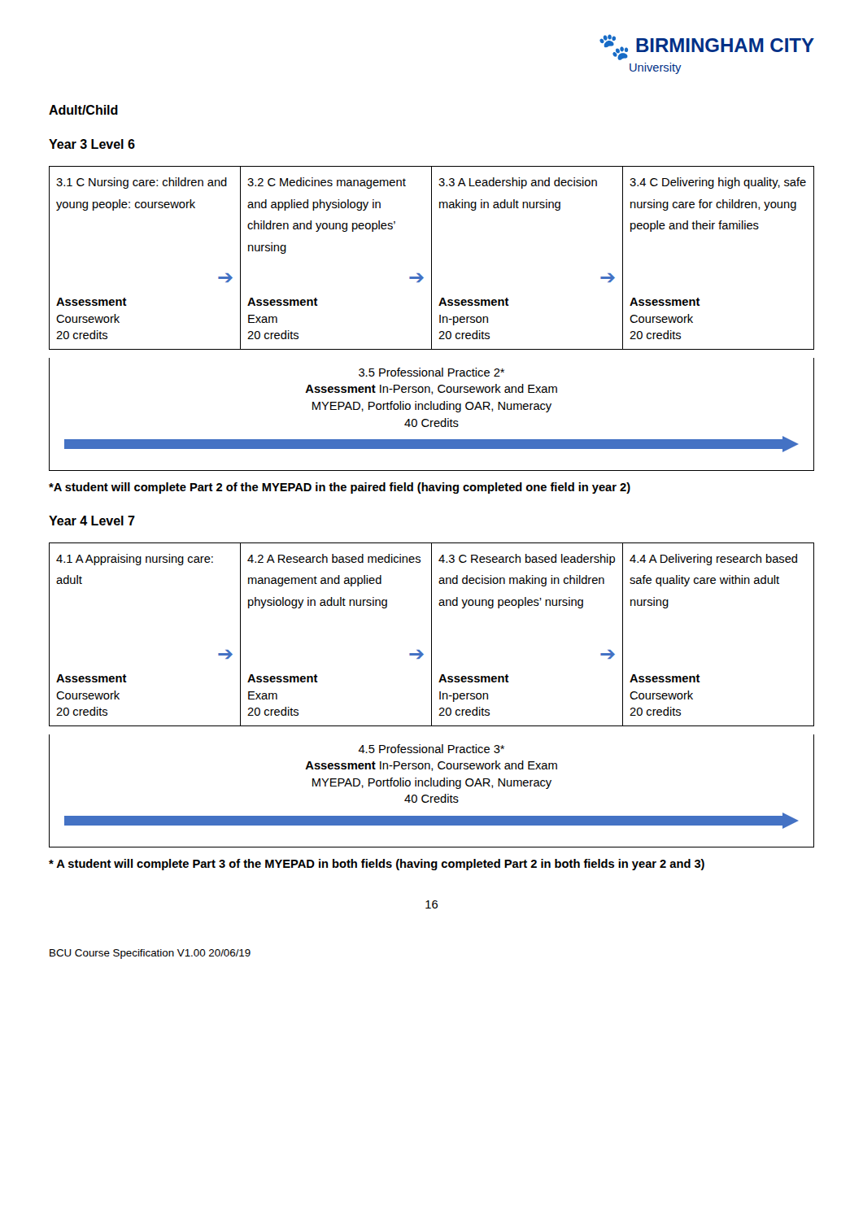🐾BIRMINGHAM CITY University
Adult/Child
Year 3 Level 6
| 3.1 C Nursing care: children and young people: coursework ➔ Assessment Coursework 20 credits | 3.2 C Medicines management and applied physiology in children and young peoples’ nursing ➔ Assessment Exam 20 credits | 3.3 A Leadership and decision making in adult nursing ➔ Assessment In-person 20 credits | 3.4 C Delivering high quality, safe nursing care for children, young people and their families Assessment Coursework 20 credits |
3.5 Professional Practice 2*
Assessment In-Person, Coursework and Exam
MYEPAD, Portfolio including OAR, Numeracy
40 Credits
*A student will complete Part 2 of the MYEPAD in the paired field (having completed one field in year 2)
Year 4 Level 7
| 4.1 A Appraising nursing care: adult ➔ Assessment Coursework 20 credits | 4.2 A Research based medicines management and applied physiology in adult nursing ➔ Assessment Exam 20 credits | 4.3 C Research based leadership and decision making in children and young peoples’ nursing ➔ Assessment In-person 20 credits | 4.4 A Delivering research based safe quality care within adult nursing Assessment Coursework 20 credits |
4.5 Professional Practice 3*
Assessment In-Person, Coursework and Exam
MYEPAD, Portfolio including OAR, Numeracy
40 Credits
* A student will complete Part 3 of the MYEPAD in both fields (having completed Part 2 in both fields in year 2 and 3)
16
BCU Course Specification V1.00 20/06/19